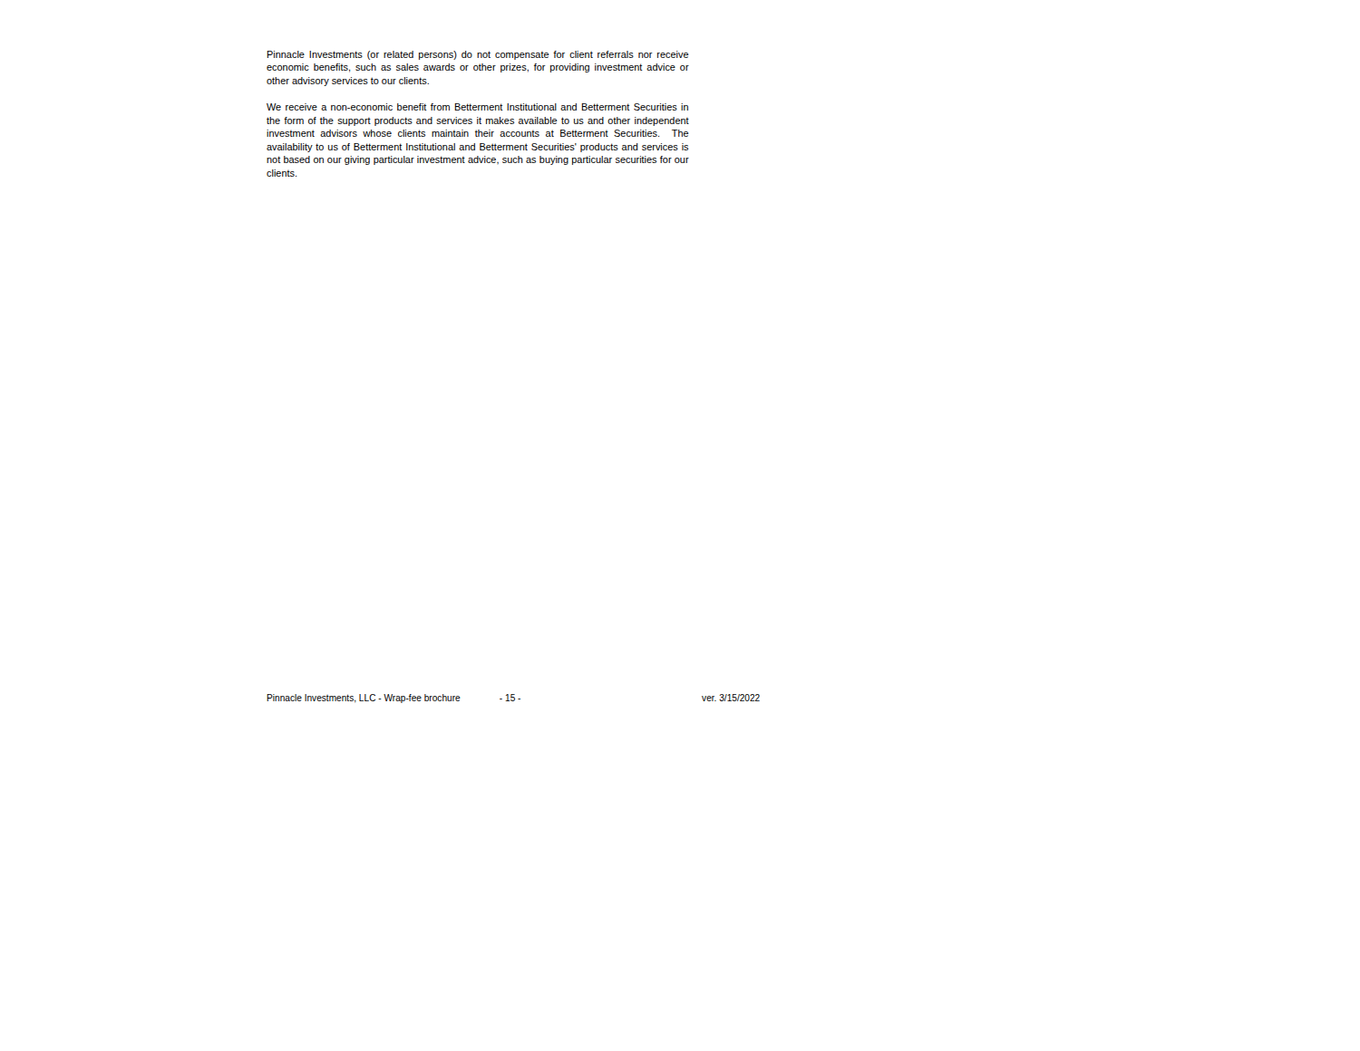Pinnacle Investments (or related persons) do not compensate for client referrals nor receive economic benefits, such as sales awards or other prizes, for providing investment advice or other advisory services to our clients.
We receive a non-economic benefit from Betterment Institutional and Betterment Securities in the form of the support products and services it makes available to us and other independent investment advisors whose clients maintain their accounts at Betterment Securities. The availability to us of Betterment Institutional and Betterment Securities' products and services is not based on our giving particular investment advice, such as buying particular securities for our clients.
Pinnacle Investments, LLC - Wrap-fee brochure - 15 - ver. 3/15/2022